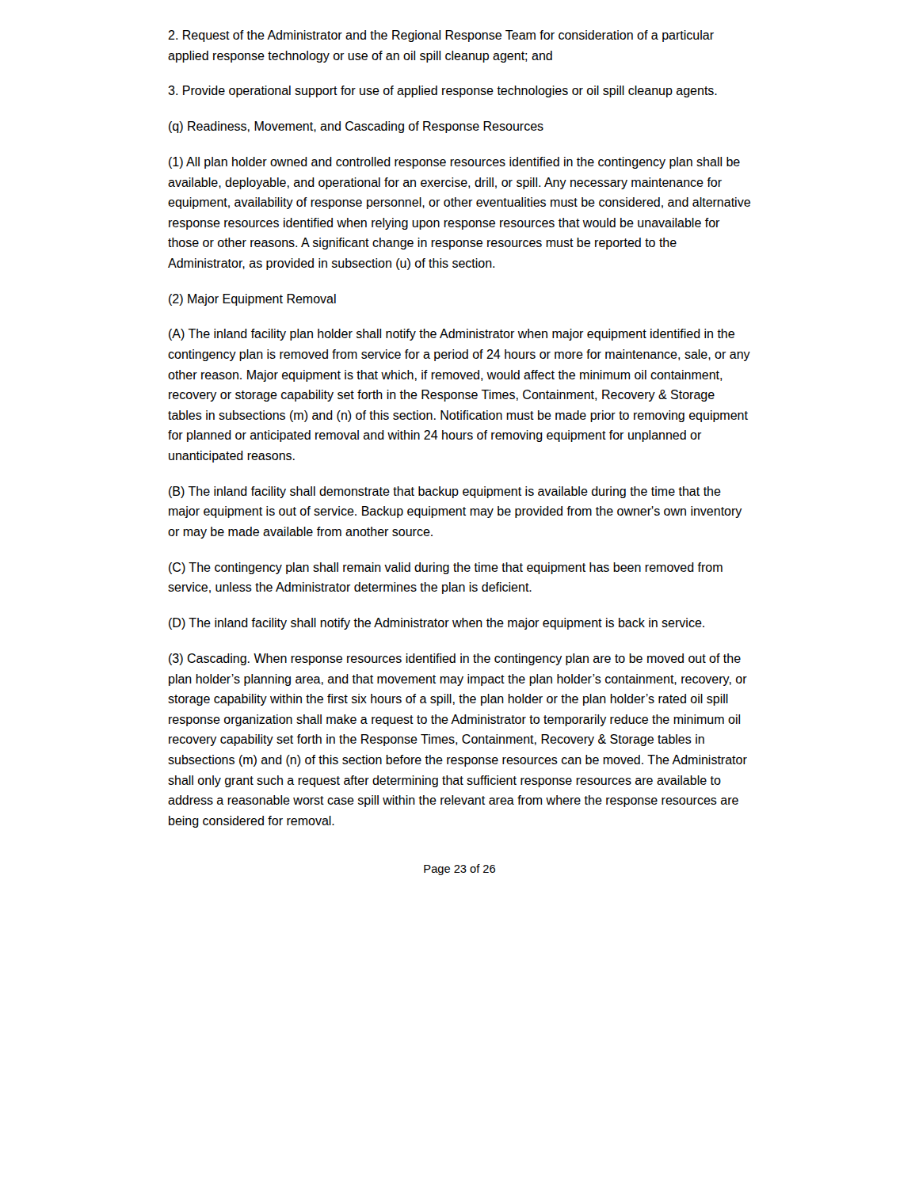2. Request of the Administrator and the Regional Response Team for consideration of a particular applied response technology or use of an oil spill cleanup agent; and
3. Provide operational support for use of applied response technologies or oil spill cleanup agents.
(q) Readiness, Movement, and Cascading of Response Resources
(1) All plan holder owned and controlled response resources identified in the contingency plan shall be available, deployable, and operational for an exercise, drill, or spill. Any necessary maintenance for equipment, availability of response personnel, or other eventualities must be considered, and alternative response resources identified when relying upon response resources that would be unavailable for those or other reasons. A significant change in response resources must be reported to the Administrator, as provided in subsection (u) of this section.
(2) Major Equipment Removal
(A) The inland facility plan holder shall notify the Administrator when major equipment identified in the contingency plan is removed from service for a period of 24 hours or more for maintenance, sale, or any other reason. Major equipment is that which, if removed, would affect the minimum oil containment, recovery or storage capability set forth in the Response Times, Containment, Recovery & Storage tables in subsections (m) and (n) of this section. Notification must be made prior to removing equipment for planned or anticipated removal and within 24 hours of removing equipment for unplanned or unanticipated reasons.
(B) The inland facility shall demonstrate that backup equipment is available during the time that the major equipment is out of service. Backup equipment may be provided from the owner's own inventory or may be made available from another source.
(C) The contingency plan shall remain valid during the time that equipment has been removed from service, unless the Administrator determines the plan is deficient.
(D) The inland facility shall notify the Administrator when the major equipment is back in service.
(3) Cascading. When response resources identified in the contingency plan are to be moved out of the plan holder’s planning area, and that movement may impact the plan holder’s containment, recovery, or storage capability within the first six hours of a spill, the plan holder or the plan holder’s rated oil spill response organization shall make a request to the Administrator to temporarily reduce the minimum oil recovery capability set forth in the Response Times, Containment, Recovery & Storage tables in subsections (m) and (n) of this section before the response resources can be moved. The Administrator shall only grant such a request after determining that sufficient response resources are available to address a reasonable worst case spill within the relevant area from where the response resources are being considered for removal.
Page 23 of 26